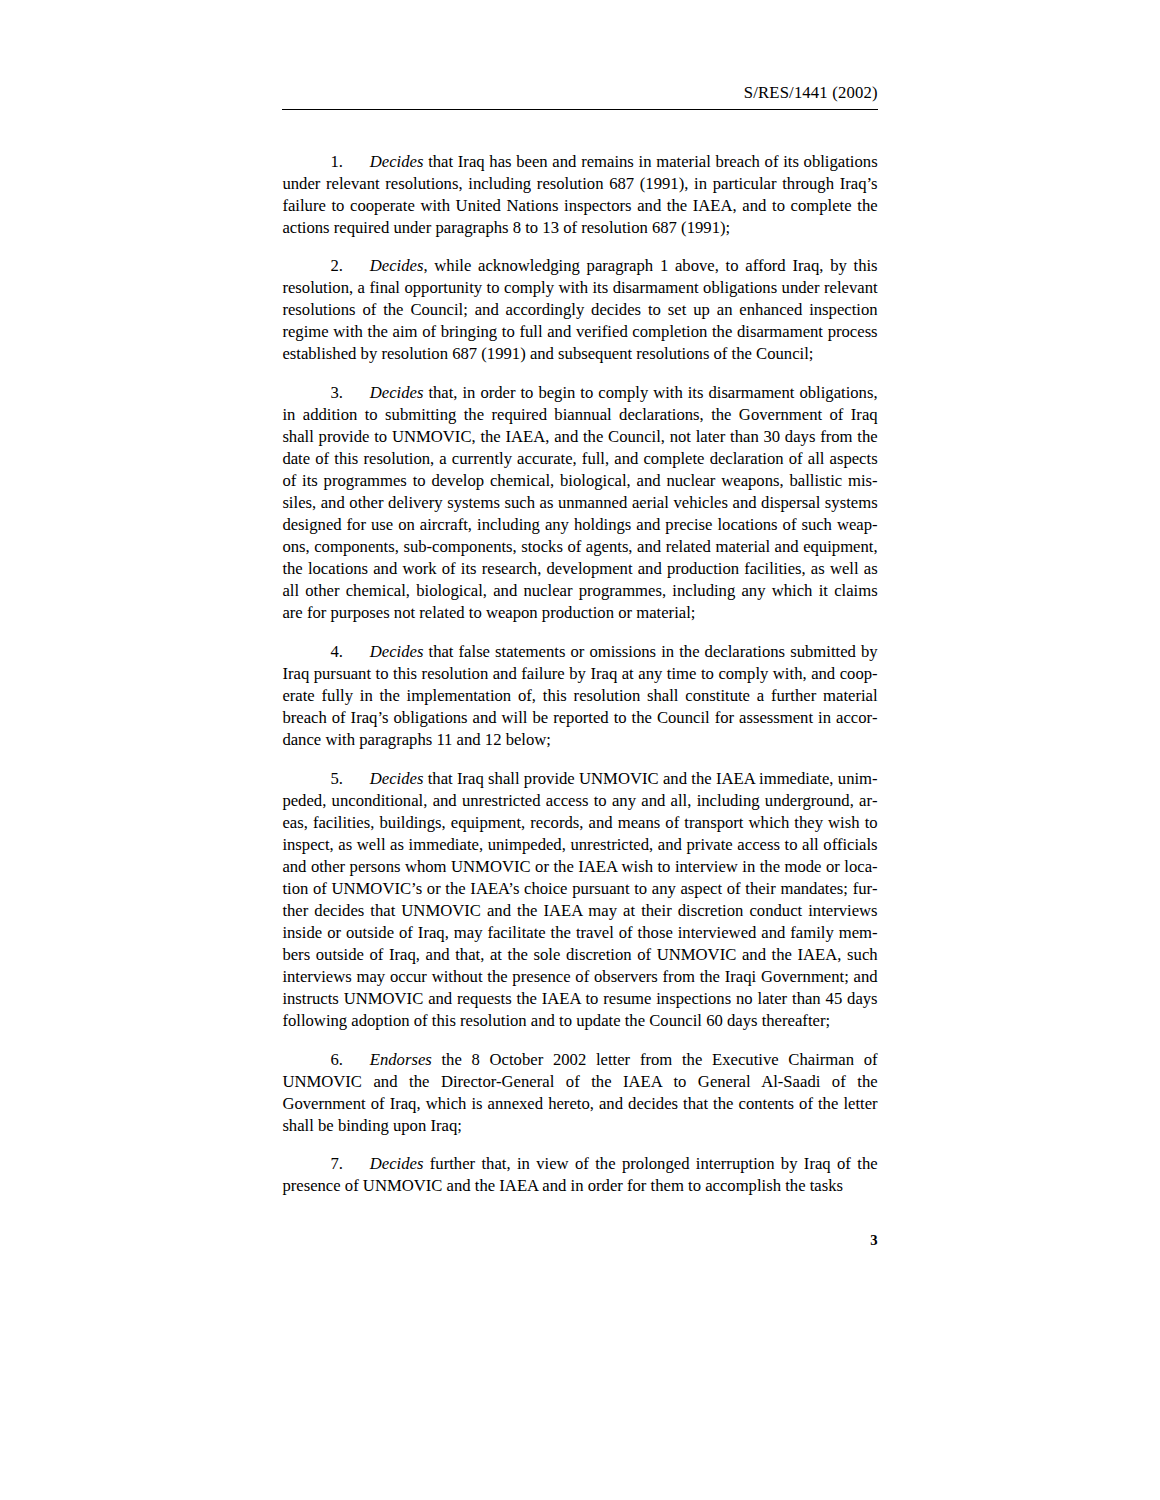S/RES/1441 (2002)
1. Decides that Iraq has been and remains in material breach of its obligations under relevant resolutions, including resolution 687 (1991), in particular through Iraq’s failure to cooperate with United Nations inspectors and the IAEA, and to complete the actions required under paragraphs 8 to 13 of resolution 687 (1991);
2. Decides, while acknowledging paragraph 1 above, to afford Iraq, by this resolution, a final opportunity to comply with its disarmament obligations under relevant resolutions of the Council; and accordingly decides to set up an enhanced inspection regime with the aim of bringing to full and verified completion the disarmament process established by resolution 687 (1991) and subsequent resolutions of the Council;
3. Decides that, in order to begin to comply with its disarmament obligations, in addition to submitting the required biannual declarations, the Government of Iraq shall provide to UNMOVIC, the IAEA, and the Council, not later than 30 days from the date of this resolution, a currently accurate, full, and complete declaration of all aspects of its programmes to develop chemical, biological, and nuclear weapons, ballistic missiles, and other delivery systems such as unmanned aerial vehicles and dispersal systems designed for use on aircraft, including any holdings and precise locations of such weapons, components, sub-components, stocks of agents, and related material and equipment, the locations and work of its research, development and production facilities, as well as all other chemical, biological, and nuclear programmes, including any which it claims are for purposes not related to weapon production or material;
4. Decides that false statements or omissions in the declarations submitted by Iraq pursuant to this resolution and failure by Iraq at any time to comply with, and cooperate fully in the implementation of, this resolution shall constitute a further material breach of Iraq’s obligations and will be reported to the Council for assessment in accordance with paragraphs 11 and 12 below;
5. Decides that Iraq shall provide UNMOVIC and the IAEA immediate, unimpeded, unconditional, and unrestricted access to any and all, including underground, areas, facilities, buildings, equipment, records, and means of transport which they wish to inspect, as well as immediate, unimpeded, unrestricted, and private access to all officials and other persons whom UNMOVIC or the IAEA wish to interview in the mode or location of UNMOVIC’s or the IAEA’s choice pursuant to any aspect of their mandates; further decides that UNMOVIC and the IAEA may at their discretion conduct interviews inside or outside of Iraq, may facilitate the travel of those interviewed and family members outside of Iraq, and that, at the sole discretion of UNMOVIC and the IAEA, such interviews may occur without the presence of observers from the Iraqi Government; and instructs UNMOVIC and requests the IAEA to resume inspections no later than 45 days following adoption of this resolution and to update the Council 60 days thereafter;
6. Endorses the 8 October 2002 letter from the Executive Chairman of UNMOVIC and the Director-General of the IAEA to General Al-Saadi of the Government of Iraq, which is annexed hereto, and decides that the contents of the letter shall be binding upon Iraq;
7. Decides further that, in view of the prolonged interruption by Iraq of the presence of UNMOVIC and the IAEA and in order for them to accomplish the tasks
3